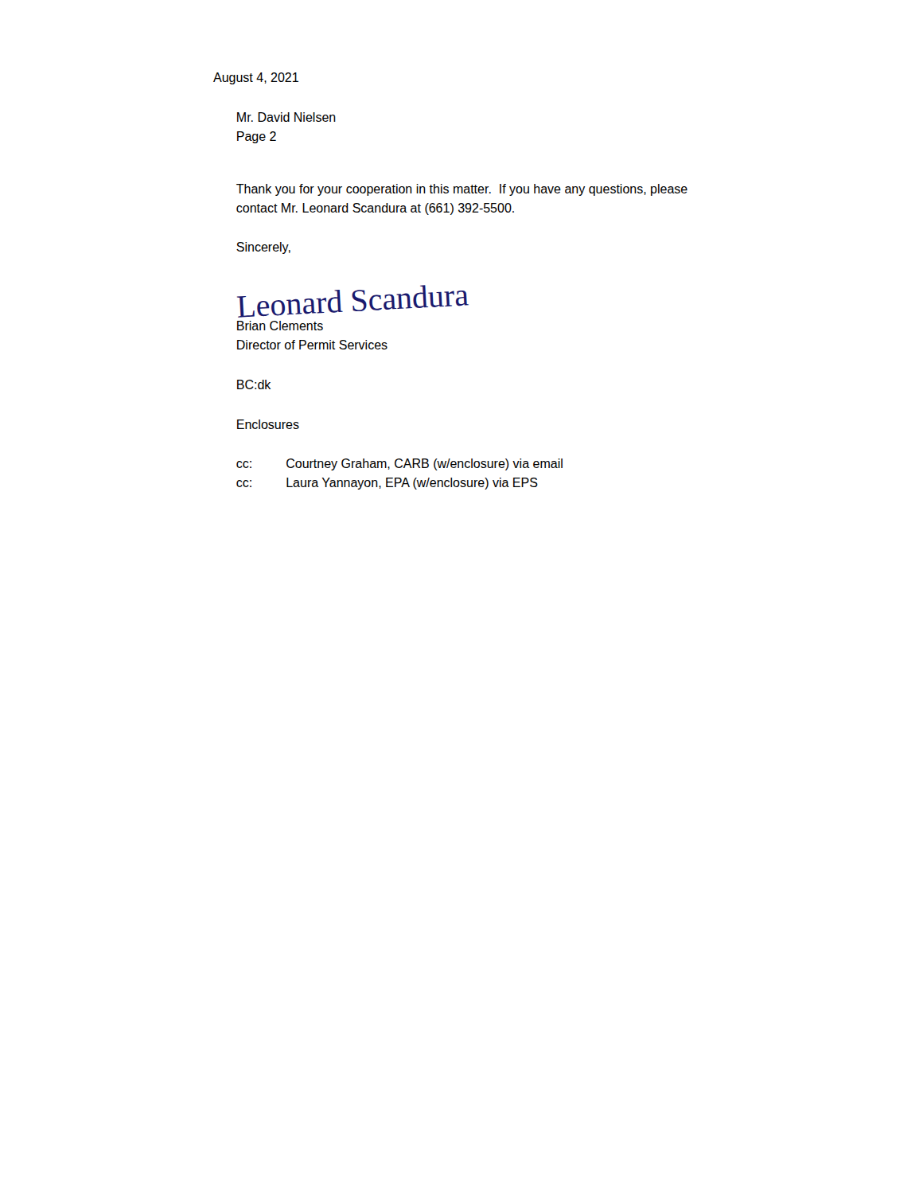August 4, 2021
Mr. David Nielsen
Page 2
Thank you for your cooperation in this matter. If you have any questions, please contact Mr. Leonard Scandura at (661) 392-5500.
Sincerely,
Leonard Scandura
Brian Clements
Director of Permit Services
BC:dk
Enclosures
cc: Courtney Graham, CARB (w/enclosure) via email
cc: Laura Yannayon, EPA (w/enclosure) via EPS